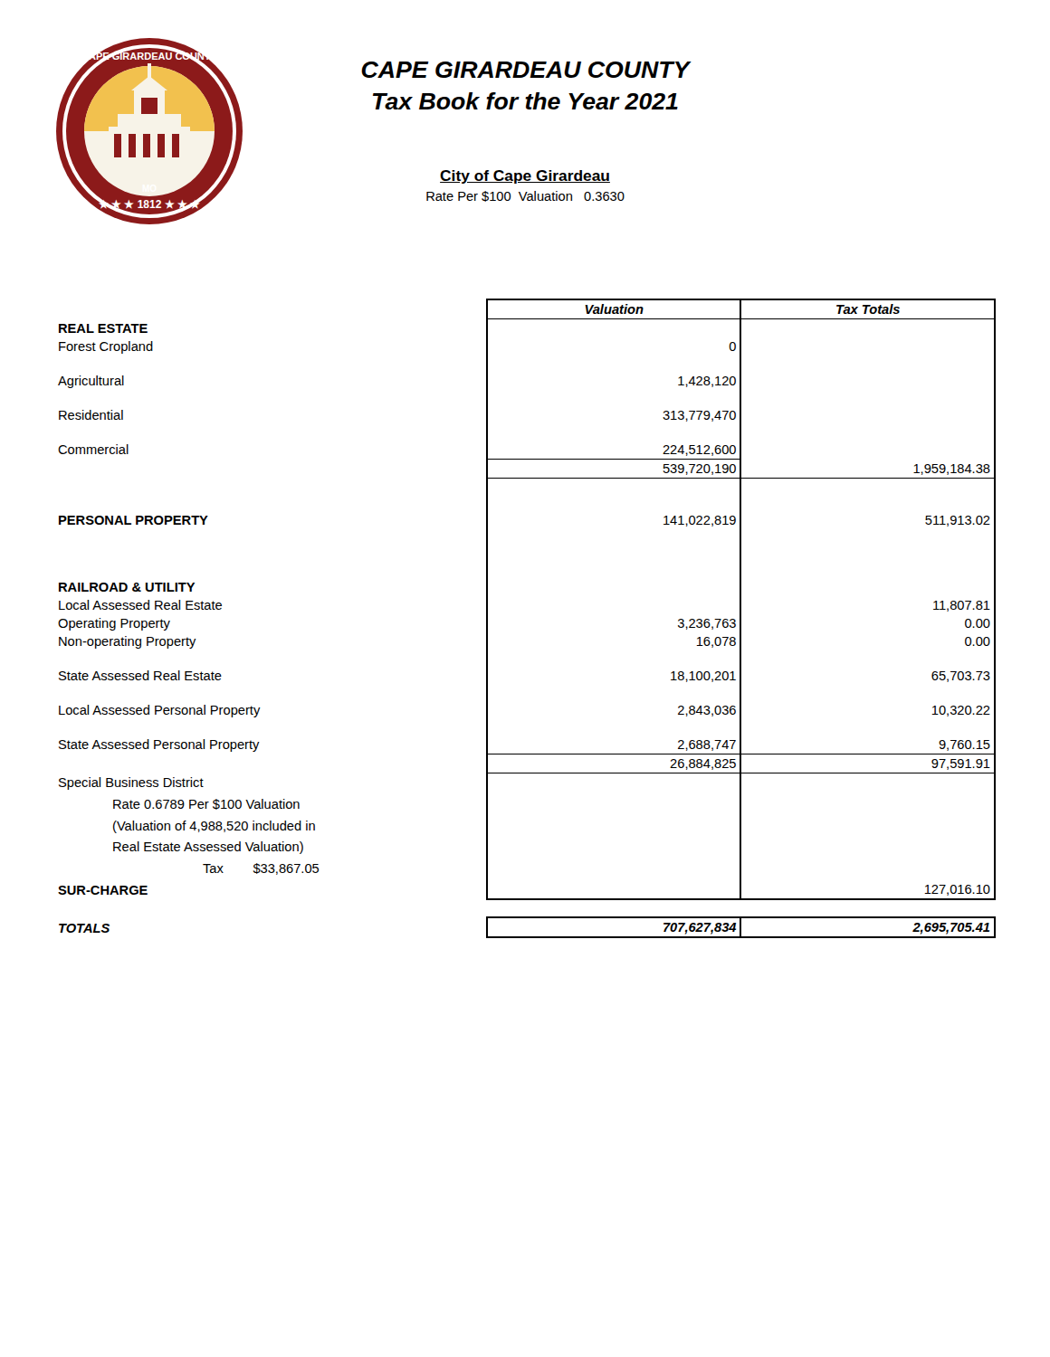CAPE GIRARDEAU COUNTY ★ ★ ★ 1812 ★ ★ ★ MO
CAPE GIRARDEAU COUNTY
Tax Book for the Year 2021
City of Cape Girardeau
Rate Per $100 Valuation 0.3630
| | Valuation | Tax Totals |
| REAL ESTATE | | |
| Forest Cropland | 0 | |
| Agricultural | 1,428,120 | |
| Residential | 313,779,470 | |
| Commercial | 224,512,600 | |
| | 539,720,190 | 1,959,184.38 |
| PERSONAL PROPERTY | 141,022,819 | 511,913.02 |
| RAILROAD & UTILITY | | |
| Local Assessed Real Estate | | 11,807.81 |
| Operating Property | 3,236,763 | 0.00 |
| Non-operating Property | 16,078 | 0.00 |
| State Assessed Real Estate | 18,100,201 | 65,703.73 |
| Local Assessed Personal Property | 2,843,036 | 10,320.22 |
| State Assessed Personal Property | 2,688,747 | 9,760.15 |
| | 26,884,825 | 97,591.91 |
| Special Business District | | |
| Rate 0.6789 Per $100 Valuation | | |
| (Valuation of 4,988,520 included in | | |
| Real Estate Assessed Valuation) | | |
| Tax $33,867.05 | | |
| SUR-CHARGE | | 127,016.10 |
| TOTALS | 707,627,834 | 2,695,705.41 |